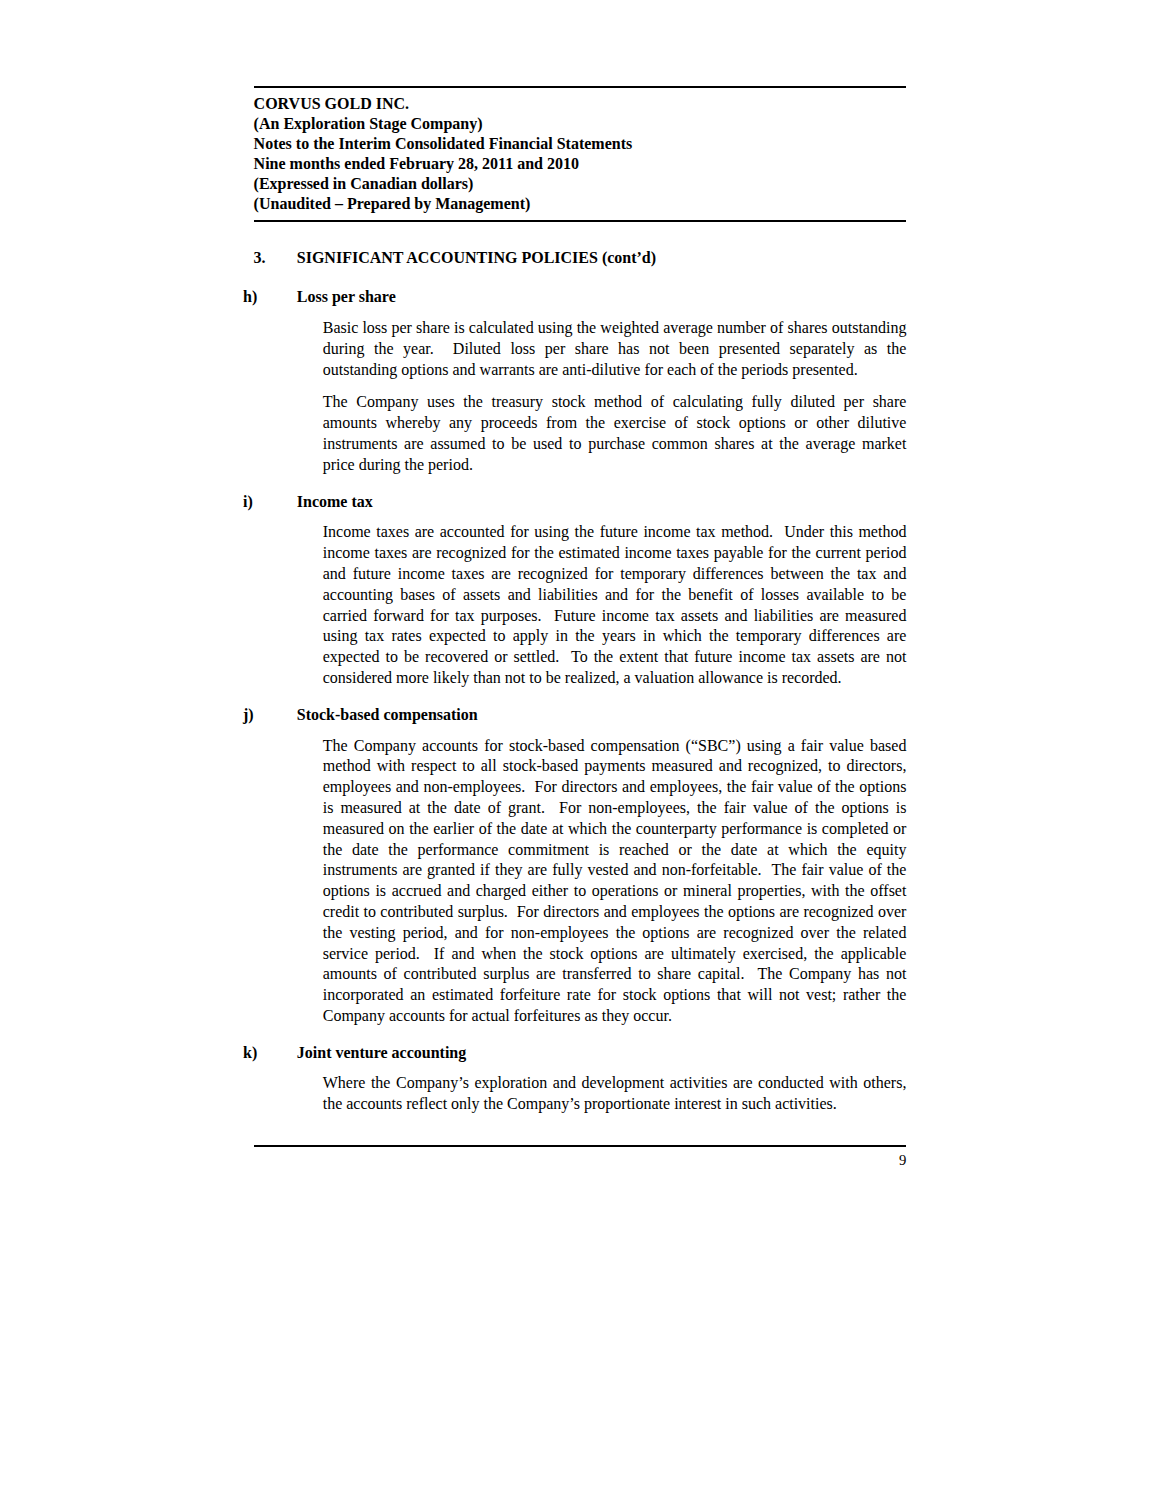CORVUS GOLD INC.
(An Exploration Stage Company)
Notes to the Interim Consolidated Financial Statements
Nine months ended February 28, 2011 and 2010
(Expressed in Canadian dollars)
(Unaudited – Prepared by Management)
3. SIGNIFICANT ACCOUNTING POLICIES (cont’d)
h) Loss per share
Basic loss per share is calculated using the weighted average number of shares outstanding during the year. Diluted loss per share has not been presented separately as the outstanding options and warrants are anti-dilutive for each of the periods presented.
The Company uses the treasury stock method of calculating fully diluted per share amounts whereby any proceeds from the exercise of stock options or other dilutive instruments are assumed to be used to purchase common shares at the average market price during the period.
i) Income tax
Income taxes are accounted for using the future income tax method. Under this method income taxes are recognized for the estimated income taxes payable for the current period and future income taxes are recognized for temporary differences between the tax and accounting bases of assets and liabilities and for the benefit of losses available to be carried forward for tax purposes. Future income tax assets and liabilities are measured using tax rates expected to apply in the years in which the temporary differences are expected to be recovered or settled. To the extent that future income tax assets are not considered more likely than not to be realized, a valuation allowance is recorded.
j) Stock-based compensation
The Company accounts for stock-based compensation (“SBC”) using a fair value based method with respect to all stock-based payments measured and recognized, to directors, employees and non-employees. For directors and employees, the fair value of the options is measured at the date of grant. For non-employees, the fair value of the options is measured on the earlier of the date at which the counterparty performance is completed or the date the performance commitment is reached or the date at which the equity instruments are granted if they are fully vested and non-forfeitable. The fair value of the options is accrued and charged either to operations or mineral properties, with the offset credit to contributed surplus. For directors and employees the options are recognized over the vesting period, and for non-employees the options are recognized over the related service period. If and when the stock options are ultimately exercised, the applicable amounts of contributed surplus are transferred to share capital. The Company has not incorporated an estimated forfeiture rate for stock options that will not vest; rather the Company accounts for actual forfeitures as they occur.
k) Joint venture accounting
Where the Company’s exploration and development activities are conducted with others, the accounts reflect only the Company’s proportionate interest in such activities.
9